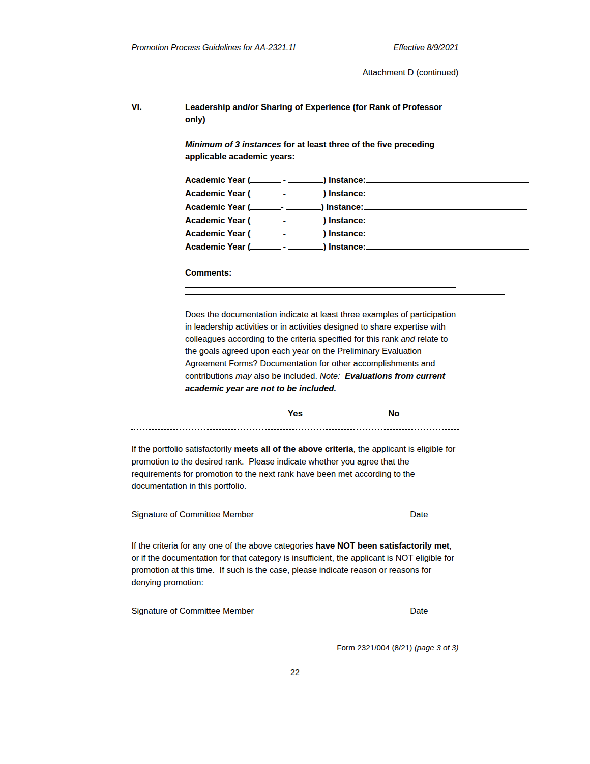Promotion Process Guidelines for AA-2321.1I
Effective 8/9/2021
Attachment D (continued)
VI.
Leadership and/or Sharing of Experience (for Rank of Professor only)
Minimum of 3 instances for at least three of the five preceding applicable academic years:
Academic Year ( - ) Instance:
Academic Year ( - ) Instance:
Academic Year ( - ) Instance:
Academic Year ( - ) Instance:
Academic Year ( - ) Instance:
Academic Year ( - ) Instance:
Comments:
Does the documentation indicate at least three examples of participation in leadership activities or in activities designed to share expertise with colleagues according to the criteria specified for this rank and relate to the goals agreed upon each year on the Preliminary Evaluation Agreement Forms? Documentation for other accomplishments and contributions may also be included. Note: Evaluations from current academic year are not to be included.
Yes No
If the portfolio satisfactorily meets all of the above criteria, the applicant is eligible for promotion to the desired rank. Please indicate whether you agree that the requirements for promotion to the next rank have been met according to the documentation in this portfolio.
Signature of Committee Member Date
If the criteria for any one of the above categories have NOT been satisfactorily met, or if the documentation for that category is insufficient, the applicant is NOT eligible for promotion at this time. If such is the case, please indicate reason or reasons for denying promotion:
Signature of Committee Member Date
Form 2321/004 (8/21) (page 3 of 3)
22